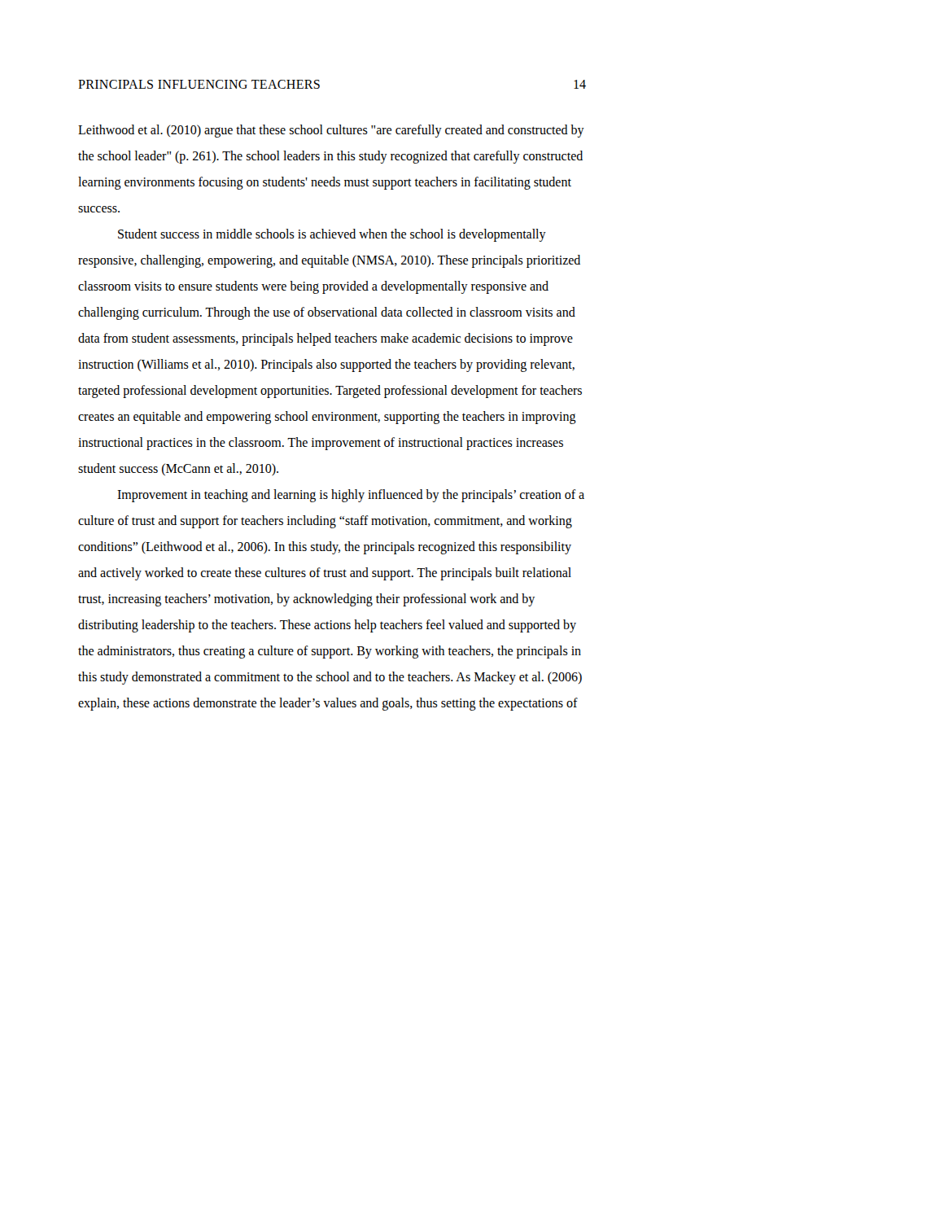Principals Influencing Teachers 14
Leithwood et al. (2010) argue that these school cultures "are carefully created and constructed by the school leader" (p. 261). The school leaders in this study recognized that carefully constructed learning environments focusing on students' needs must support teachers in facilitating student success.
Student success in middle schools is achieved when the school is developmentally responsive, challenging, empowering, and equitable (NMSA, 2010). These principals prioritized classroom visits to ensure students were being provided a developmentally responsive and challenging curriculum. Through the use of observational data collected in classroom visits and data from student assessments, principals helped teachers make academic decisions to improve instruction (Williams et al., 2010). Principals also supported the teachers by providing relevant, targeted professional development opportunities. Targeted professional development for teachers creates an equitable and empowering school environment, supporting the teachers in improving instructional practices in the classroom. The improvement of instructional practices increases student success (McCann et al., 2010).
Improvement in teaching and learning is highly influenced by the principals’ creation of a culture of trust and support for teachers including “staff motivation, commitment, and working conditions” (Leithwood et al., 2006). In this study, the principals recognized this responsibility and actively worked to create these cultures of trust and support. The principals built relational trust, increasing teachers’ motivation, by acknowledging their professional work and by distributing leadership to the teachers. These actions help teachers feel valued and supported by the administrators, thus creating a culture of support. By working with teachers, the principals in this study demonstrated a commitment to the school and to the teachers. As Mackey et al. (2006) explain, these actions demonstrate the leader’s values and goals, thus setting the expectations of